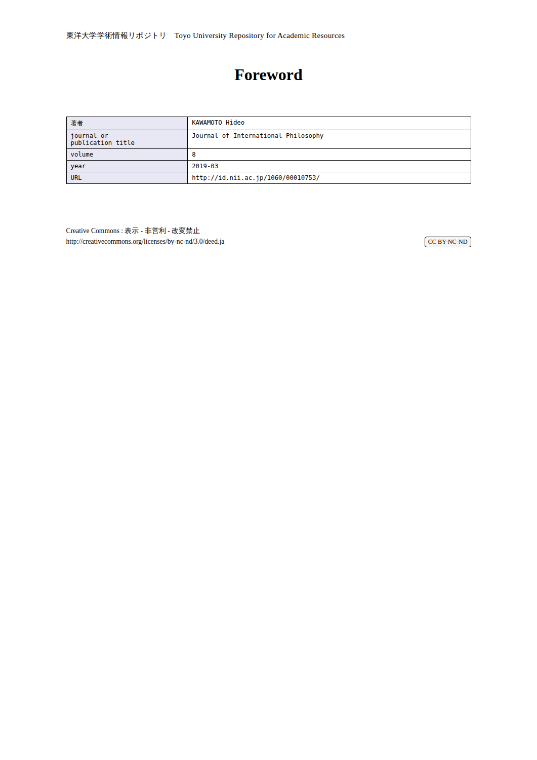東洋大学学術情報リポジトリ　Toyo University Repository for Academic Resources
Foreword
| 著者 | KAWAMOTO Hideo |
| journal or publication title | Journal of International Philosophy |
| volume | 8 |
| year | 2019-03 |
| URL | http://id.nii.ac.jp/1060/00010753/ |
Creative Commons : 表示 - 非営利 - 改変禁止
http://creativecommons.org/licenses/by-nc-nd/3.0/deed.ja
CC BY-NC-ND